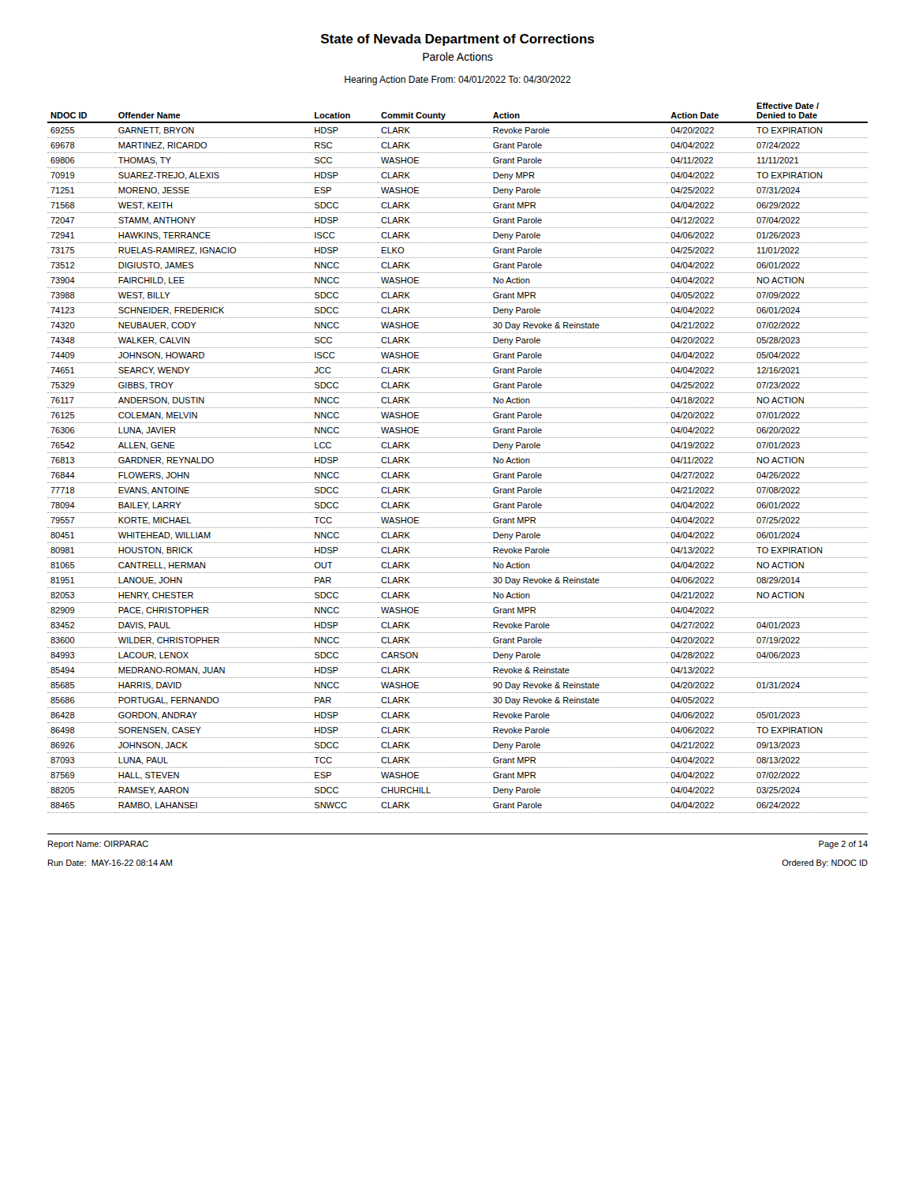State of Nevada Department of Corrections
Parole Actions
Hearing Action Date From: 04/01/2022 To: 04/30/2022
| NDOC ID | Offender Name | Location | Commit County | Action | Action Date | Effective Date / Denied to Date |
| --- | --- | --- | --- | --- | --- | --- |
| 69255 | GARNETT, BRYON | HDSP | CLARK | Revoke Parole | 04/20/2022 | TO EXPIRATION |
| 69678 | MARTINEZ, RICARDO | RSC | CLARK | Grant Parole | 04/04/2022 | 07/24/2022 |
| 69806 | THOMAS, TY | SCC | WASHOE | Grant Parole | 04/11/2022 | 11/11/2021 |
| 70919 | SUAREZ-TREJO, ALEXIS | HDSP | CLARK | Deny MPR | 04/04/2022 | TO EXPIRATION |
| 71251 | MORENO, JESSE | ESP | WASHOE | Deny Parole | 04/25/2022 | 07/31/2024 |
| 71568 | WEST, KEITH | SDCC | CLARK | Grant MPR | 04/04/2022 | 06/29/2022 |
| 72047 | STAMM, ANTHONY | HDSP | CLARK | Grant Parole | 04/12/2022 | 07/04/2022 |
| 72941 | HAWKINS, TERRANCE | ISCC | CLARK | Deny Parole | 04/06/2022 | 01/26/2023 |
| 73175 | RUELAS-RAMIREZ, IGNACIO | HDSP | ELKO | Grant Parole | 04/25/2022 | 11/01/2022 |
| 73512 | DIGIUSTO, JAMES | NNCC | CLARK | Grant Parole | 04/04/2022 | 06/01/2022 |
| 73904 | FAIRCHILD, LEE | NNCC | WASHOE | No Action | 04/04/2022 | NO ACTION |
| 73988 | WEST, BILLY | SDCC | CLARK | Grant MPR | 04/05/2022 | 07/09/2022 |
| 74123 | SCHNEIDER, FREDERICK | SDCC | CLARK | Deny Parole | 04/04/2022 | 06/01/2024 |
| 74320 | NEUBAUER, CODY | NNCC | WASHOE | 30 Day Revoke & Reinstate | 04/21/2022 | 07/02/2022 |
| 74348 | WALKER, CALVIN | SCC | CLARK | Deny Parole | 04/20/2022 | 05/28/2023 |
| 74409 | JOHNSON, HOWARD | ISCC | WASHOE | Grant Parole | 04/04/2022 | 05/04/2022 |
| 74651 | SEARCY, WENDY | JCC | CLARK | Grant Parole | 04/04/2022 | 12/16/2021 |
| 75329 | GIBBS, TROY | SDCC | CLARK | Grant Parole | 04/25/2022 | 07/23/2022 |
| 76117 | ANDERSON, DUSTIN | NNCC | CLARK | No Action | 04/18/2022 | NO ACTION |
| 76125 | COLEMAN, MELVIN | NNCC | WASHOE | Grant Parole | 04/20/2022 | 07/01/2022 |
| 76306 | LUNA, JAVIER | NNCC | WASHOE | Grant Parole | 04/04/2022 | 06/20/2022 |
| 76542 | ALLEN, GENE | LCC | CLARK | Deny Parole | 04/19/2022 | 07/01/2023 |
| 76813 | GARDNER, REYNALDO | HDSP | CLARK | No Action | 04/11/2022 | NO ACTION |
| 76844 | FLOWERS, JOHN | NNCC | CLARK | Grant Parole | 04/27/2022 | 04/26/2022 |
| 77718 | EVANS, ANTOINE | SDCC | CLARK | Grant Parole | 04/21/2022 | 07/08/2022 |
| 78094 | BAILEY, LARRY | SDCC | CLARK | Grant Parole | 04/04/2022 | 06/01/2022 |
| 79557 | KORTE, MICHAEL | TCC | WASHOE | Grant MPR | 04/04/2022 | 07/25/2022 |
| 80451 | WHITEHEAD, WILLIAM | NNCC | CLARK | Deny Parole | 04/04/2022 | 06/01/2024 |
| 80981 | HOUSTON, BRICK | HDSP | CLARK | Revoke Parole | 04/13/2022 | TO EXPIRATION |
| 81065 | CANTRELL, HERMAN | OUT | CLARK | No Action | 04/04/2022 | NO ACTION |
| 81951 | LANOUE, JOHN | PAR | CLARK | 30 Day Revoke & Reinstate | 04/06/2022 | 08/29/2014 |
| 82053 | HENRY, CHESTER | SDCC | CLARK | No Action | 04/21/2022 | NO ACTION |
| 82909 | PACE, CHRISTOPHER | NNCC | WASHOE | Grant MPR | 04/04/2022 | |
| 83452 | DAVIS, PAUL | HDSP | CLARK | Revoke Parole | 04/27/2022 | 04/01/2023 |
| 83600 | WILDER, CHRISTOPHER | NNCC | CLARK | Grant Parole | 04/20/2022 | 07/19/2022 |
| 84993 | LACOUR, LENOX | SDCC | CARSON | Deny Parole | 04/28/2022 | 04/06/2023 |
| 85494 | MEDRANO-ROMAN, JUAN | HDSP | CLARK | Revoke & Reinstate | 04/13/2022 | |
| 85685 | HARRIS, DAVID | NNCC | WASHOE | 90 Day Revoke & Reinstate | 04/20/2022 | 01/31/2024 |
| 85686 | PORTUGAL, FERNANDO | PAR | CLARK | 30 Day Revoke & Reinstate | 04/05/2022 | |
| 86428 | GORDON, ANDRAY | HDSP | CLARK | Revoke Parole | 04/06/2022 | 05/01/2023 |
| 86498 | SORENSEN, CASEY | HDSP | CLARK | Revoke Parole | 04/06/2022 | TO EXPIRATION |
| 86926 | JOHNSON, JACK | SDCC | CLARK | Deny Parole | 04/21/2022 | 09/13/2023 |
| 87093 | LUNA, PAUL | TCC | CLARK | Grant MPR | 04/04/2022 | 08/13/2022 |
| 87569 | HALL, STEVEN | ESP | WASHOE | Grant MPR | 04/04/2022 | 07/02/2022 |
| 88205 | RAMSEY, AARON | SDCC | CHURCHILL | Deny Parole | 04/04/2022 | 03/25/2024 |
| 88465 | RAMBO, LAHANSEI | SNWCC | CLARK | Grant Parole | 04/04/2022 | 06/24/2022 |
Report Name: OIRPARAC
Run Date: MAY-16-22 08:14 AM
Page 2 of 14
Ordered By: NDOC ID